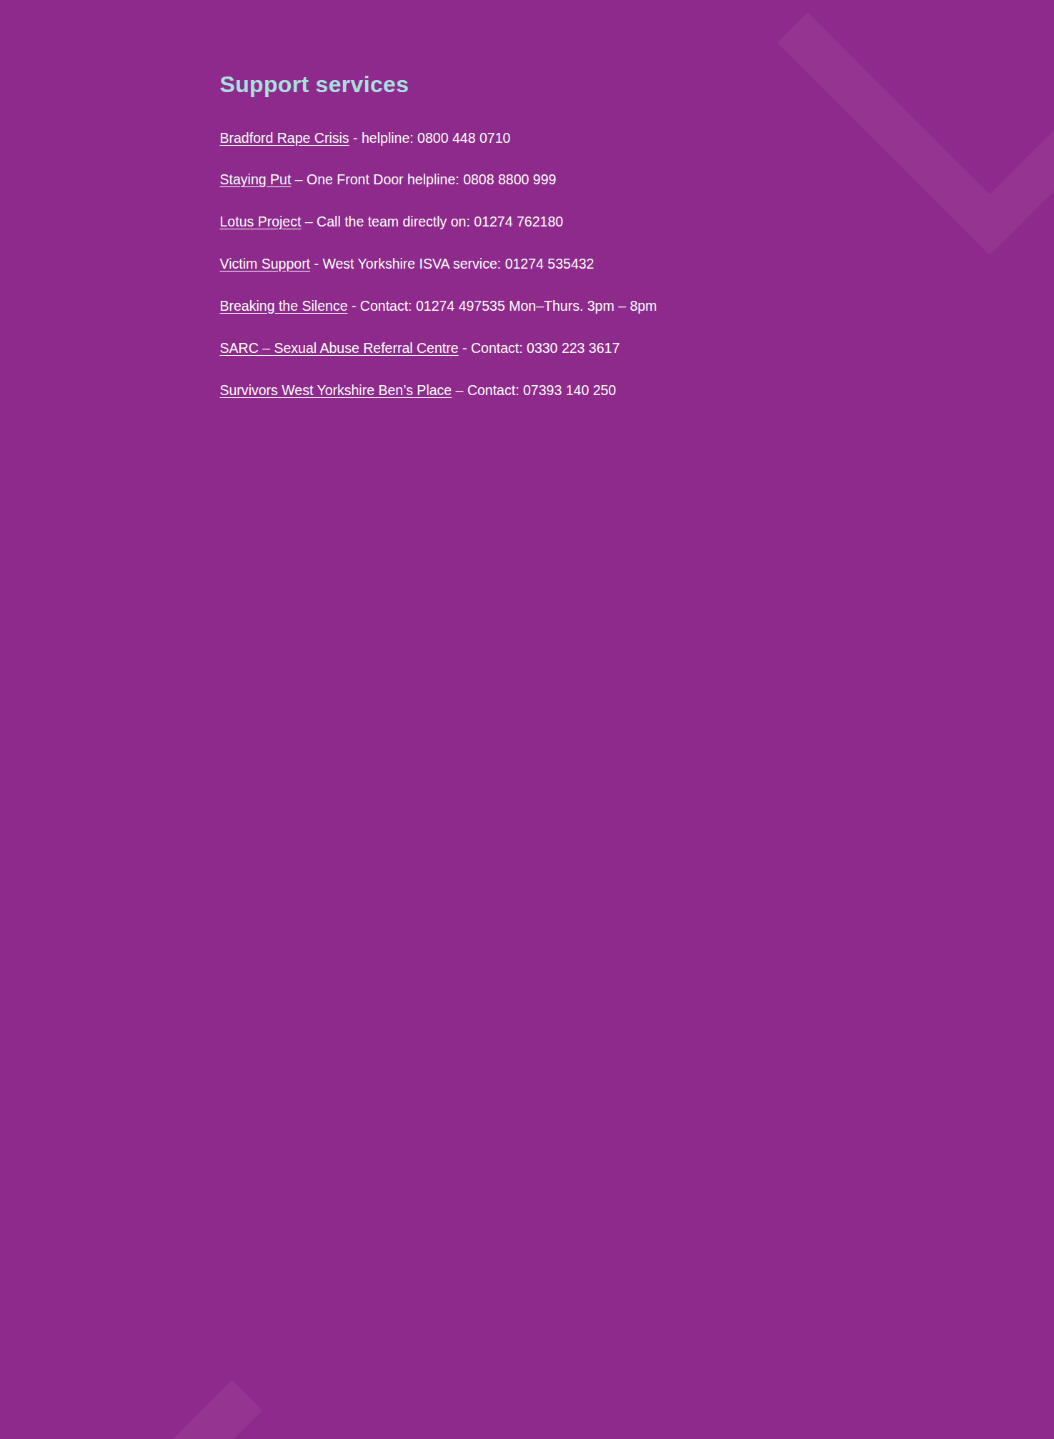Support services
Bradford Rape Crisis - helpline: 0800 448 0710
Staying Put – One Front Door helpline: 0808 8800 999
Lotus Project – Call the team directly on: 01274 762180
Victim Support - West Yorkshire ISVA service: 01274 535432
Breaking the Silence - Contact: 01274 497535 Mon–Thurs. 3pm – 8pm
SARC – Sexual Abuse Referral Centre - Contact: 0330 223 3617
Survivors West Yorkshire Ben’s Place – Contact: 07393 140 250